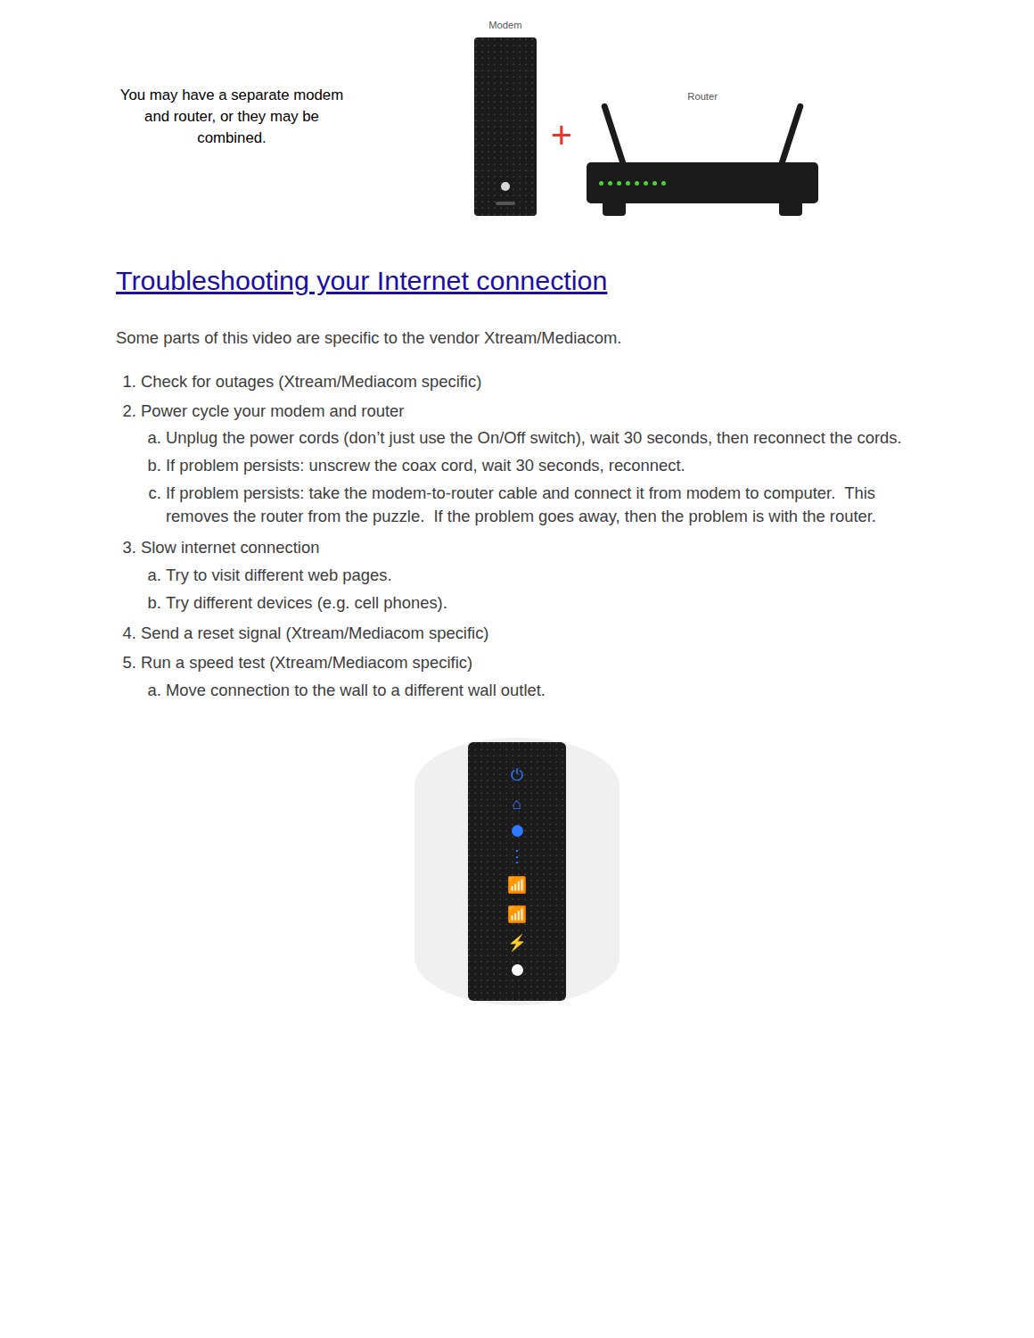You may have a separate modem and router, or they may be combined.
Modem
+
Router
Troubleshooting your Internet connection
Some parts of this video are specific to the vendor Xtream/Mediacom.
Check for outages (Xtream/Mediacom specific)
Power cycle your modem and router
Unplug the power cords (don’t just use the On/Off switch), wait 30 seconds, then reconnect the cords.
If problem persists: unscrew the coax cord, wait 30 seconds, reconnect.
If problem persists: take the modem-to-router cable and connect it from modem to computer. This removes the router from the puzzle. If the problem goes away, then the problem is with the router.
Slow internet connection
Try to visit different web pages.
Try different devices (e.g. cell phones).
Send a reset signal (Xtream/Mediacom specific)
Run a speed test (Xtream/Mediacom specific)
Move connection to the wall to a different wall outlet.
⏻ ⌂ ⋮ 📶 📶 ⚡